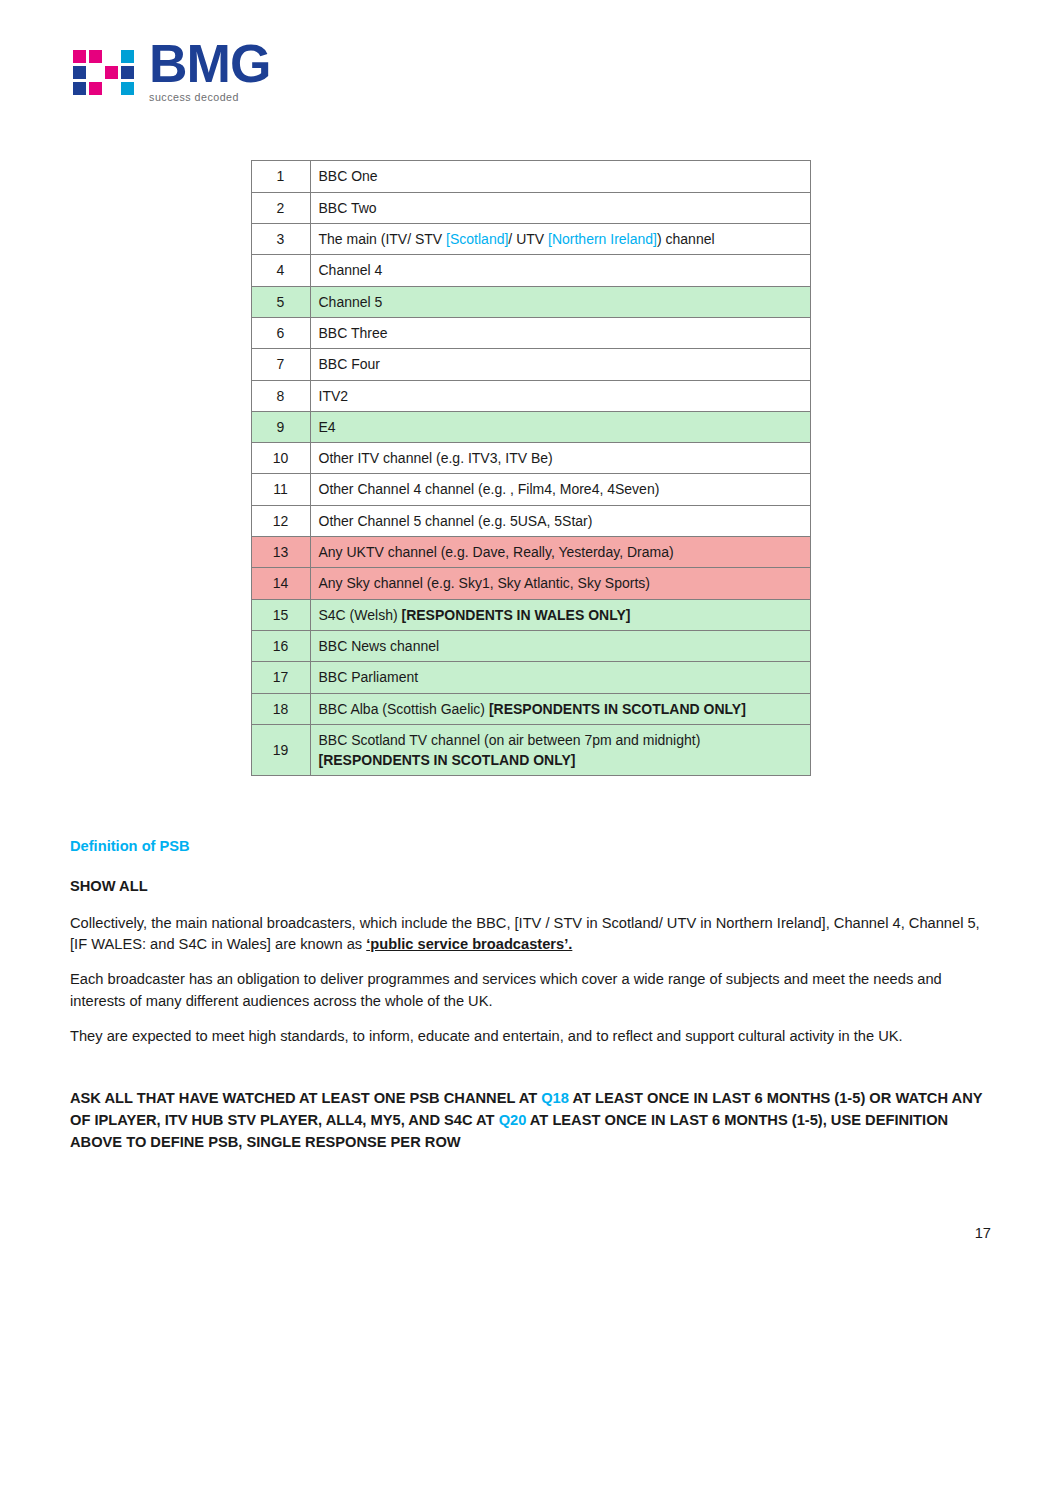BMG
success decoded
| 1 | BBC One |
| 2 | BBC Two |
| 3 | The main (ITV/ STV [Scotland] / UTV [Northern Ireland] ) channel |
| 4 | Channel 4 |
| 5 | Channel 5 |
| 6 | BBC Three |
| 7 | BBC Four |
| 8 | ITV2 |
| 9 | E4 |
| 10 | Other ITV channel (e.g. ITV3, ITV Be) |
| 11 | Other Channel 4 channel (e.g. , Film4, More4, 4Seven) |
| 12 | Other Channel 5 channel (e.g. 5USA, 5Star) |
| 13 | Any UKTV channel (e.g. Dave, Really, Yesterday, Drama) |
| 14 | Any Sky channel (e.g. Sky1, Sky Atlantic, Sky Sports) |
| 15 | S4C (Welsh) [RESPONDENTS IN WALES ONLY] |
| 16 | BBC News channel |
| 17 | BBC Parliament |
| 18 | BBC Alba (Scottish Gaelic) [RESPONDENTS IN SCOTLAND ONLY] |
| 19 | BBC Scotland TV channel (on air between 7pm and midnight) [RESPONDENTS IN SCOTLAND ONLY] |
Definition of PSB
SHOW ALL
Collectively, the main national broadcasters, which include the BBC, [ITV / STV in Scotland/ UTV in Northern Ireland], Channel 4, Channel 5, [IF WALES: and S4C in Wales] are known as ‘public service broadcasters’.
Each broadcaster has an obligation to deliver programmes and services which cover a wide range of subjects and meet the needs and interests of many different audiences across the whole of the UK.
They are expected to meet high standards, to inform, educate and entertain, and to reflect and support cultural activity in the UK.
ASK ALL THAT HAVE WATCHED AT LEAST ONE PSB CHANNEL AT Q18 AT LEAST ONCE IN LAST 6 MONTHS (1-5) OR WATCH ANY OF IPLAYER, ITV HUB STV PLAYER, ALL4, MY5, AND S4C AT Q20 AT LEAST ONCE IN LAST 6 MONTHS (1-5), USE DEFINITION ABOVE TO DEFINE PSB, SINGLE RESPONSE PER ROW
17